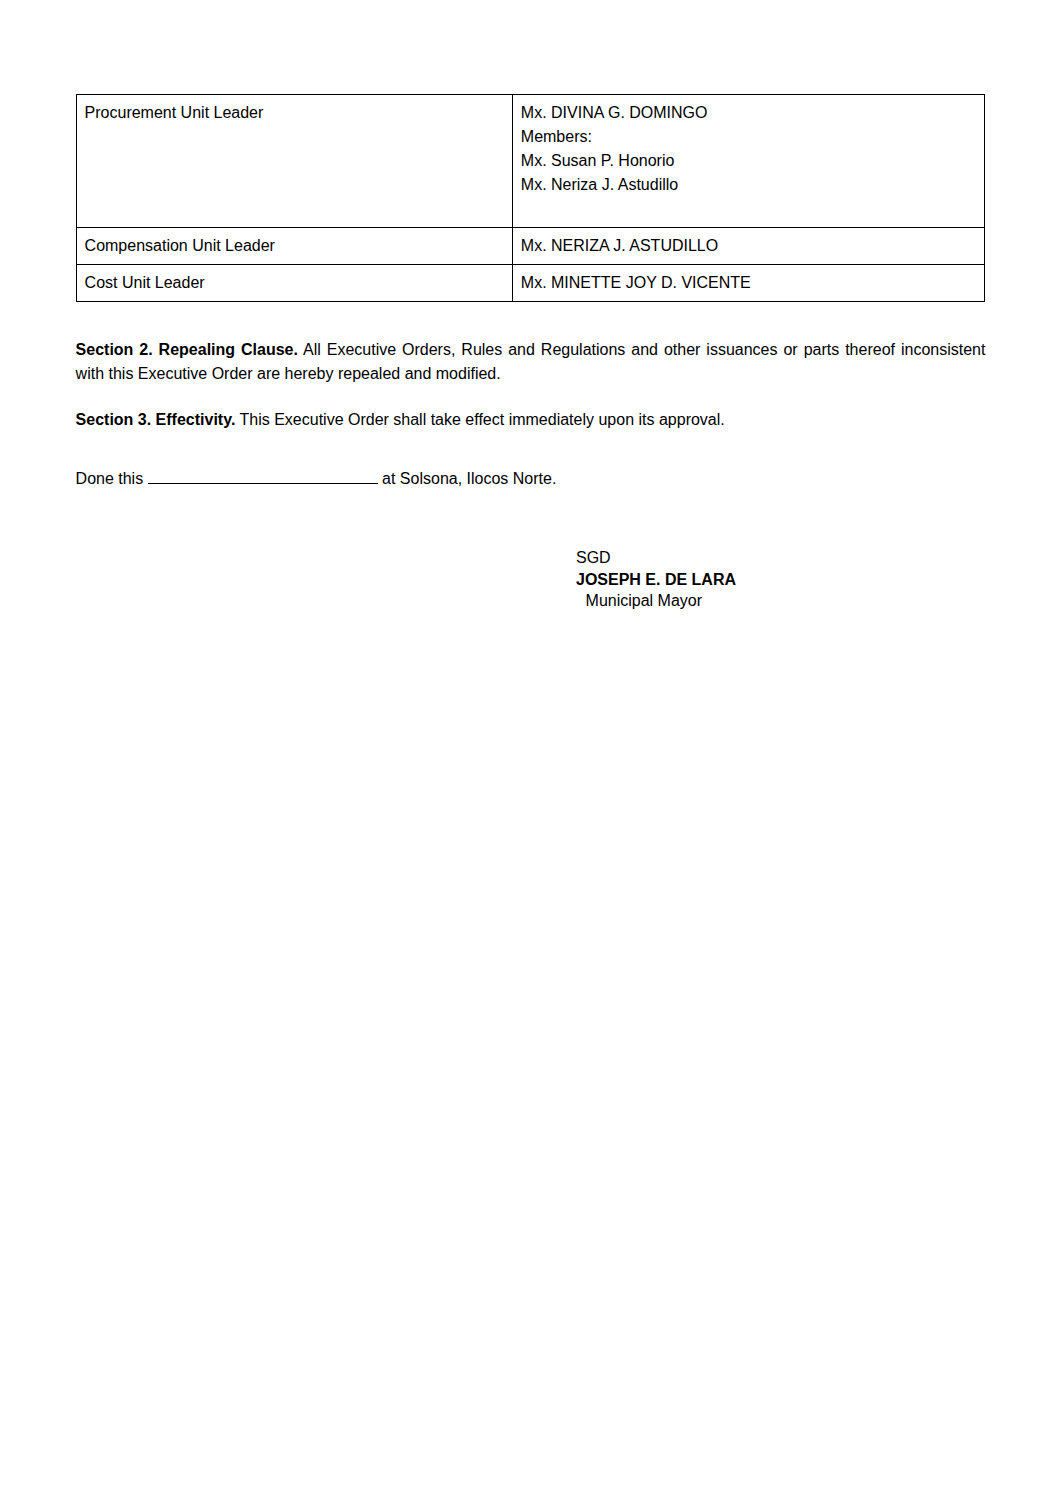| Procurement Unit Leader | Mx. DIVINA G. DOMINGO Members: Mx. Susan P. Honorio Mx. Neriza J. Astudillo |
| Compensation Unit Leader | Mx. NERIZA J. ASTUDILLO |
| Cost Unit Leader | Mx. MINETTE JOY D. VICENTE |
Section 2. Repealing Clause. All Executive Orders, Rules and Regulations and other issuances or parts thereof inconsistent with this Executive Order are hereby repealed and modified.
Section 3. Effectivity. This Executive Order shall take effect immediately upon its approval.
Done this at Solsona, Ilocos Norte.
SGD
JOSEPH E. DE LARA
Municipal Mayor